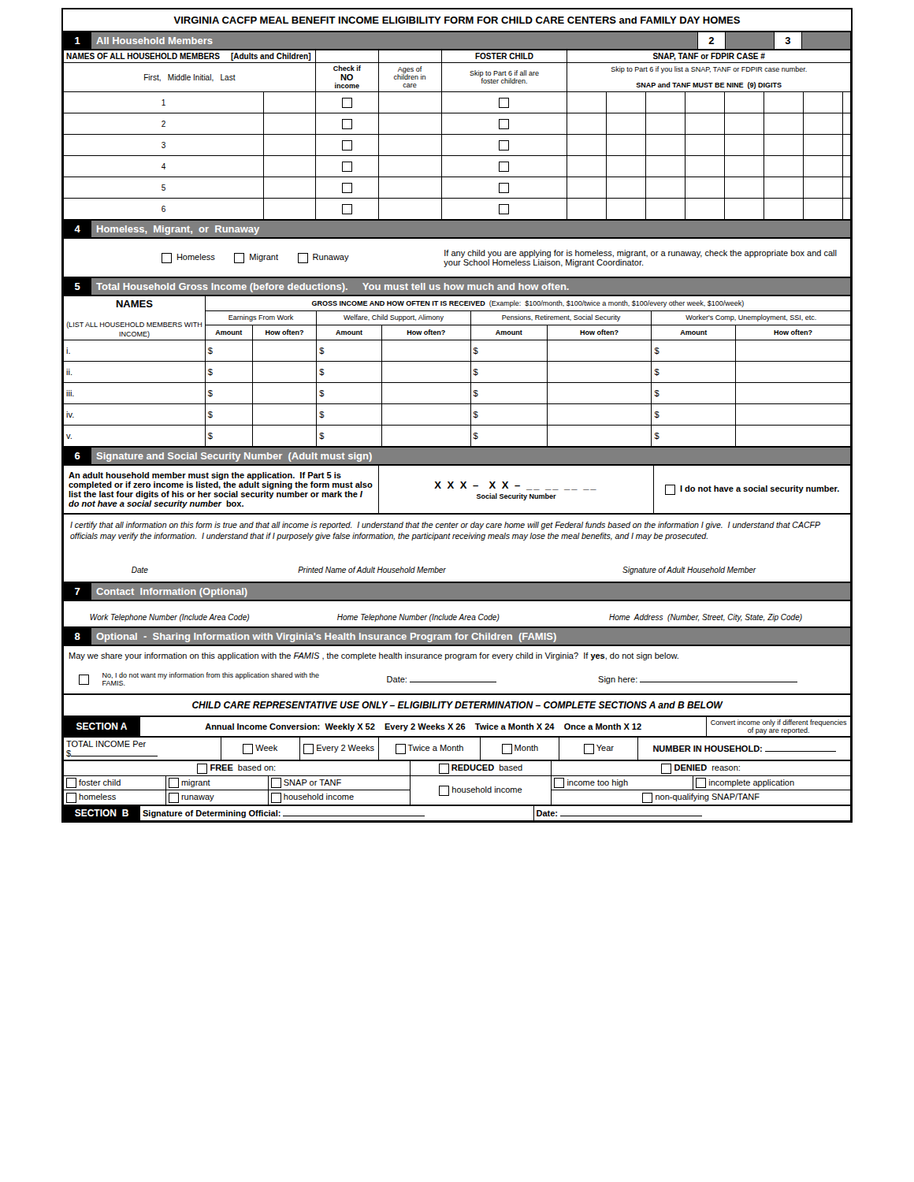VIRGINIA CACFP MEAL BENEFIT INCOME ELIGIBILITY FORM FOR CHILD CARE CENTERS and FAMILY DAY HOMES
| 1 | All Household Members | 2 | | 3 | |
| NAMES OF ALL HOUSEHOLD MEMBERS [Adults and Children] | | | FOSTER CHILD | SNAP, TANF or FDPIR CASE # |
| First, Middle Initial, Last | Check if NO income | Ages of children in care | Skip to Part 6 if all are foster children. | Skip to Part 6 if you list a SNAP, TANF or FDPIR case number. SNAP and TANF MUST BE NINE (9) DIGITS |
| 1 | | | | | | | | | | | | |
| 2 | | | | | | | | | | | | |
| 3 | | | | | | | | | | | | |
| 4 | | | | | | | | | | | | |
| 5 | | | | | | | | | | | | |
| 6 | | | | | | | | | | | | |
| 4 | Homeless, Migrant, or Runaway |
| / Homeless Migrant Runaway / If any child you are applying for is homeless, migrant, or a runaway, check the appropriate box and call your School Homeless Liaison, Migrant Coordinator. / |
| 5 | Total Household Gross Income (before deductions). You must tell us how much and how often. |
| NAMES (LIST ALL HOUSEHOLD MEMBERS WITH INCOME) | GROSS INCOME AND HOW OFTEN IT IS RECEIVED (Example: $100/month, $100/twice a month, $100/every other week, $100/week) |
| Earnings From Work | Welfare, Child Support, Alimony | Pensions, Retirement, Social Security | Worker's Comp, Unemployment, SSI, etc. |
| Amount | How often? | Amount | How often? | Amount | How often? | Amount | How often? |
| i. | $ | | $ | | $ | | $ | |
| ii. | $ | | $ | | $ | | $ | |
| iii. | $ | | $ | | $ | | $ | |
| iv. | $ | | $ | | $ | | $ | |
| v. | $ | | $ | | $ | | $ | |
| 6 | Signature and Social Security Number (Adult must sign) |
| An adult household member must sign the application. If Part 5 is completed or if zero income is listed, the adult signing the form must also list the last four digits of his or her social security number or mark the I do not have a social security number box. | X X X – X X – __ __ __ __ Social Security Number | I do not have a social security number. |
| I certify that all information on this form is true and that all income is reported. I understand that the center or day care home will get Federal funds based on the information I give. I understand that CACFP officials may verify the information. I understand that if I purposely give false information, the participant receiving meals may lose the meal benefits, and I may be prosecuted. / Date / / Printed Name of Adult Household Member / / Signature of Adult Household Member / |
| 7 | Contact Information (Optional) |
| / Work Telephone Number (Include Area Code) / / Home Telephone Number (Include Area Code) / / Home Address (Number, Street, City, State, Zip Code) / |
| 8 | Optional - Sharing Information with Virginia's Health Insurance Program for Children (FAMIS) |
| May we share your information on this application with the FAMIS , the complete health insurance program for every child in Virginia? If yes , do not sign below. / / No, I do not want my information from this application shared with the FAMIS. / Date: / Sign here: / |
| CHILD CARE REPRESENTATIVE USE ONLY – ELIGIBILITY DETERMINATION – COMPLETE SECTIONS A and B BELOW |
| SECTION A | Annual Income Conversion: Weekly X 52 Every 2 Weeks X 26 Twice a Month X 24 Once a Month X 12 | Convert income only if different frequencies of pay are reported. |
| TOTAL INCOME Per $ | Week | Every 2 Weeks | Twice a Month | Month | Year | NUMBER IN HOUSEHOLD: |
| FREE based on: | REDUCED based | DENIED reason: |
| foster child | migrant | SNAP or TANF | household income | income too high | incomplete application |
| homeless | runaway | household income | non-qualifying SNAP/TANF |
| SECTION B | Signature of Determining Official: | Date: |